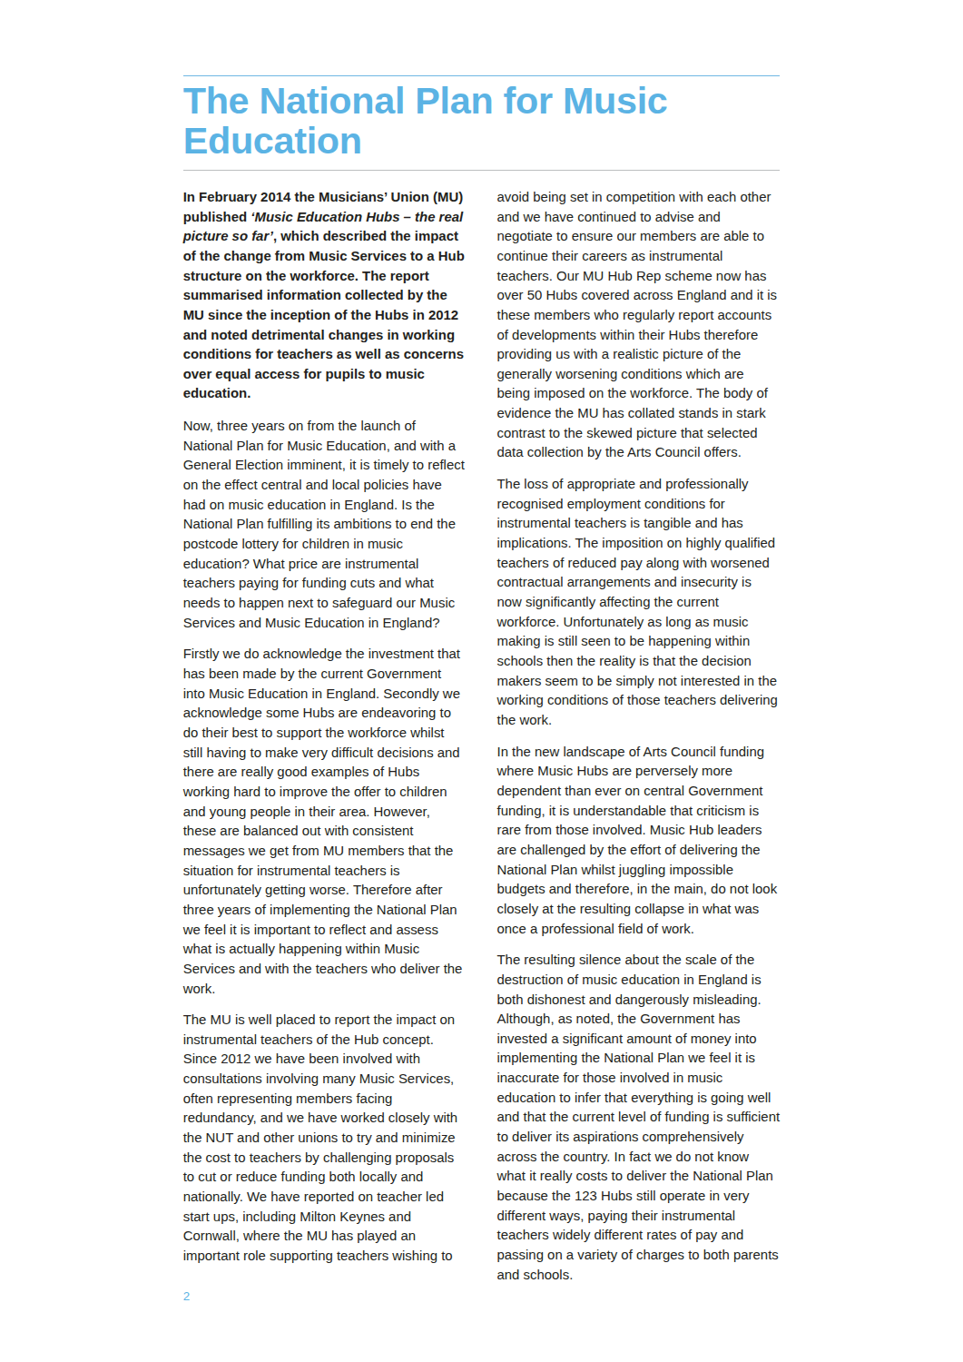The National Plan for Music Education
In February 2014 the Musicians’ Union (MU) published ‘Music Education Hubs – the real picture so far’, which described the impact of the change from Music Services to a Hub structure on the workforce. The report summarised information collected by the MU since the inception of the Hubs in 2012 and noted detrimental changes in working conditions for teachers as well as concerns over equal access for pupils to music education.
Now, three years on from the launch of National Plan for Music Education, and with a General Election imminent, it is timely to reflect on the effect central and local policies have had on music education in England. Is the National Plan fulfilling its ambitions to end the postcode lottery for children in music education? What price are instrumental teachers paying for funding cuts and what needs to happen next to safeguard our Music Services and Music Education in England?
Firstly we do acknowledge the investment that has been made by the current Government into Music Education in England. Secondly we acknowledge some Hubs are endeavoring to do their best to support the workforce whilst still having to make very difficult decisions and there are really good examples of Hubs working hard to improve the offer to children and young people in their area. However, these are balanced out with consistent messages we get from MU members that the situation for instrumental teachers is unfortunately getting worse. Therefore after three years of implementing the National Plan we feel it is important to reflect and assess what is actually happening within Music Services and with the teachers who deliver the work.
The MU is well placed to report the impact on instrumental teachers of the Hub concept. Since 2012 we have been involved with consultations involving many Music Services, often representing members facing redundancy, and we have worked closely with the NUT and other unions to try and minimize the cost to teachers by challenging proposals to cut or reduce funding both locally and nationally. We have reported on teacher led start ups, including Milton Keynes and Cornwall, where the MU has played an important role supporting teachers wishing to avoid being set in competition with each other and we have continued to advise and negotiate to ensure our members are able to continue their careers as instrumental teachers. Our MU Hub Rep scheme now has over 50 Hubs covered across England and it is these members who regularly report accounts of developments within their Hubs therefore providing us with a realistic picture of the generally worsening conditions which are being imposed on the workforce. The body of evidence the MU has collated stands in stark contrast to the skewed picture that selected data collection by the Arts Council offers.
The loss of appropriate and professionally recognised employment conditions for instrumental teachers is tangible and has implications. The imposition on highly qualified teachers of reduced pay along with worsened contractual arrangements and insecurity is now significantly affecting the current workforce. Unfortunately as long as music making is still seen to be happening within schools then the reality is that the decision makers seem to be simply not interested in the working conditions of those teachers delivering the work.
In the new landscape of Arts Council funding where Music Hubs are perversely more dependent than ever on central Government funding, it is understandable that criticism is rare from those involved. Music Hub leaders are challenged by the effort of delivering the National Plan whilst juggling impossible budgets and therefore, in the main, do not look closely at the resulting collapse in what was once a professional field of work.
The resulting silence about the scale of the destruction of music education in England is both dishonest and dangerously misleading. Although, as noted, the Government has invested a significant amount of money into implementing the National Plan we feel it is inaccurate for those involved in music education to infer that everything is going well and that the current level of funding is sufficient to deliver its aspirations comprehensively across the country. In fact we do not know what it really costs to deliver the National Plan because the 123 Hubs still operate in very different ways, paying their instrumental teachers widely different rates of pay and passing on a variety of charges to both parents and schools.
2